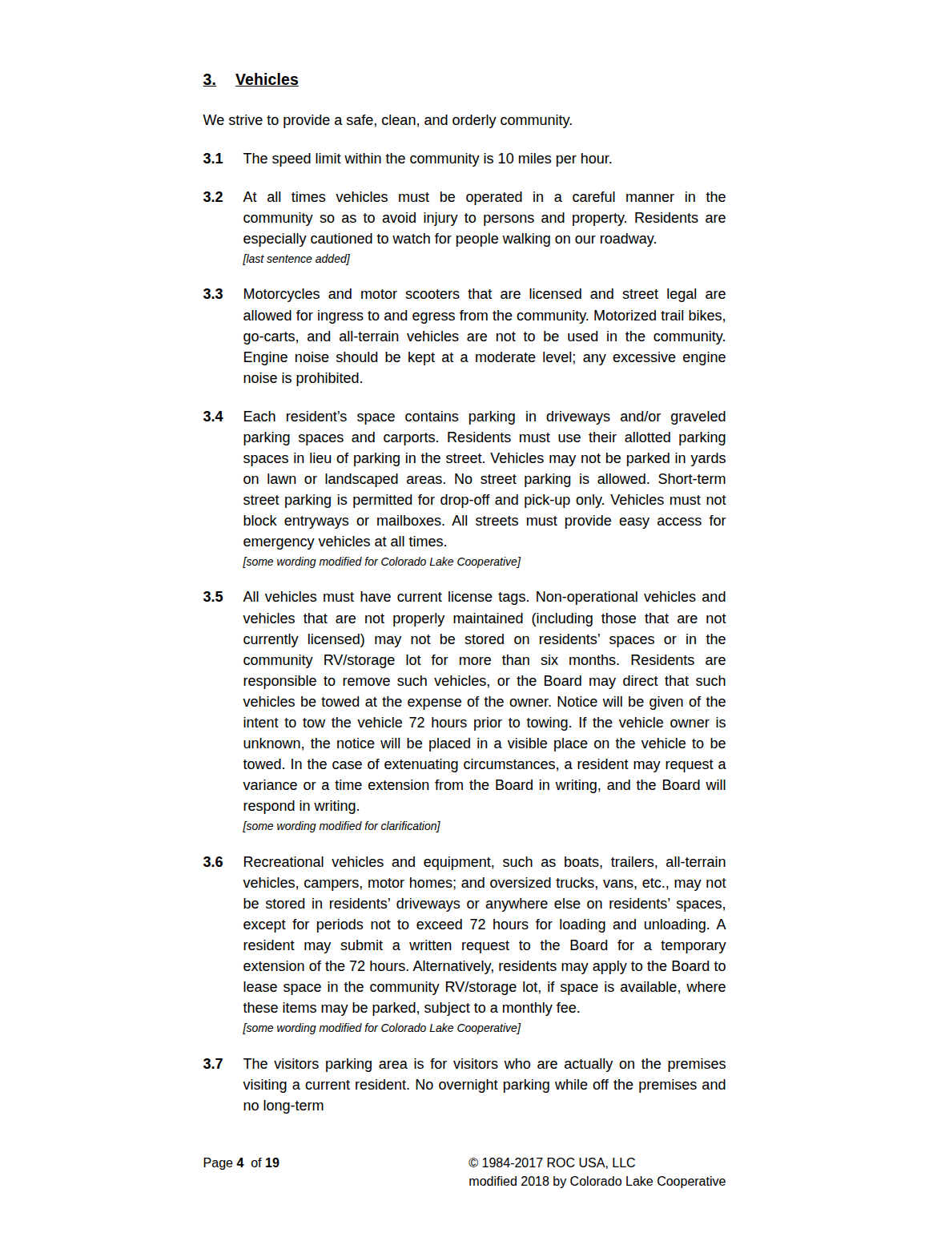3. Vehicles
We strive to provide a safe, clean, and orderly community.
3.1
The speed limit within the community is 10 miles per hour.
3.2
At all times vehicles must be operated in a careful manner in the community so as to avoid injury to persons and property. Residents are especially cautioned to watch for people walking on our roadway.
[last sentence added]
3.3
Motorcycles and motor scooters that are licensed and street legal are allowed for ingress to and egress from the community. Motorized trail bikes, go-carts, and all-terrain vehicles are not to be used in the community. Engine noise should be kept at a moderate level; any excessive engine noise is prohibited.
3.4
Each resident’s space contains parking in driveways and/or graveled parking spaces and carports. Residents must use their allotted parking spaces in lieu of parking in the street. Vehicles may not be parked in yards on lawn or landscaped areas. No street parking is allowed. Short-term street parking is permitted for drop-off and pick-up only. Vehicles must not block entryways or mailboxes. All streets must provide easy access for emergency vehicles at all times.
[some wording modified for Colorado Lake Cooperative]
3.5
All vehicles must have current license tags. Non-operational vehicles and vehicles that are not properly maintained (including those that are not currently licensed) may not be stored on residents’ spaces or in the community RV/storage lot for more than six months. Residents are responsible to remove such vehicles, or the Board may direct that such vehicles be towed at the expense of the owner. Notice will be given of the intent to tow the vehicle 72 hours prior to towing. If the vehicle owner is unknown, the notice will be placed in a visible place on the vehicle to be towed. In the case of extenuating circumstances, a resident may request a variance or a time extension from the Board in writing, and the Board will respond in writing.
[some wording modified for clarification]
3.6
Recreational vehicles and equipment, such as boats, trailers, all-terrain vehicles, campers, motor homes; and oversized trucks, vans, etc., may not be stored in residents’ driveways or anywhere else on residents’ spaces, except for periods not to exceed 72 hours for loading and unloading. A resident may submit a written request to the Board for a temporary extension of the 72 hours. Alternatively, residents may apply to the Board to lease space in the community RV/storage lot, if space is available, where these items may be parked, subject to a monthly fee.
[some wording modified for Colorado Lake Cooperative]
3.7
The visitors parking area is for visitors who are actually on the premises visiting a current resident. No overnight parking while off the premises and no long-term
Page 4 of 19
© 1984-2017 ROC USA, LLC
modified 2018 by Colorado Lake Cooperative